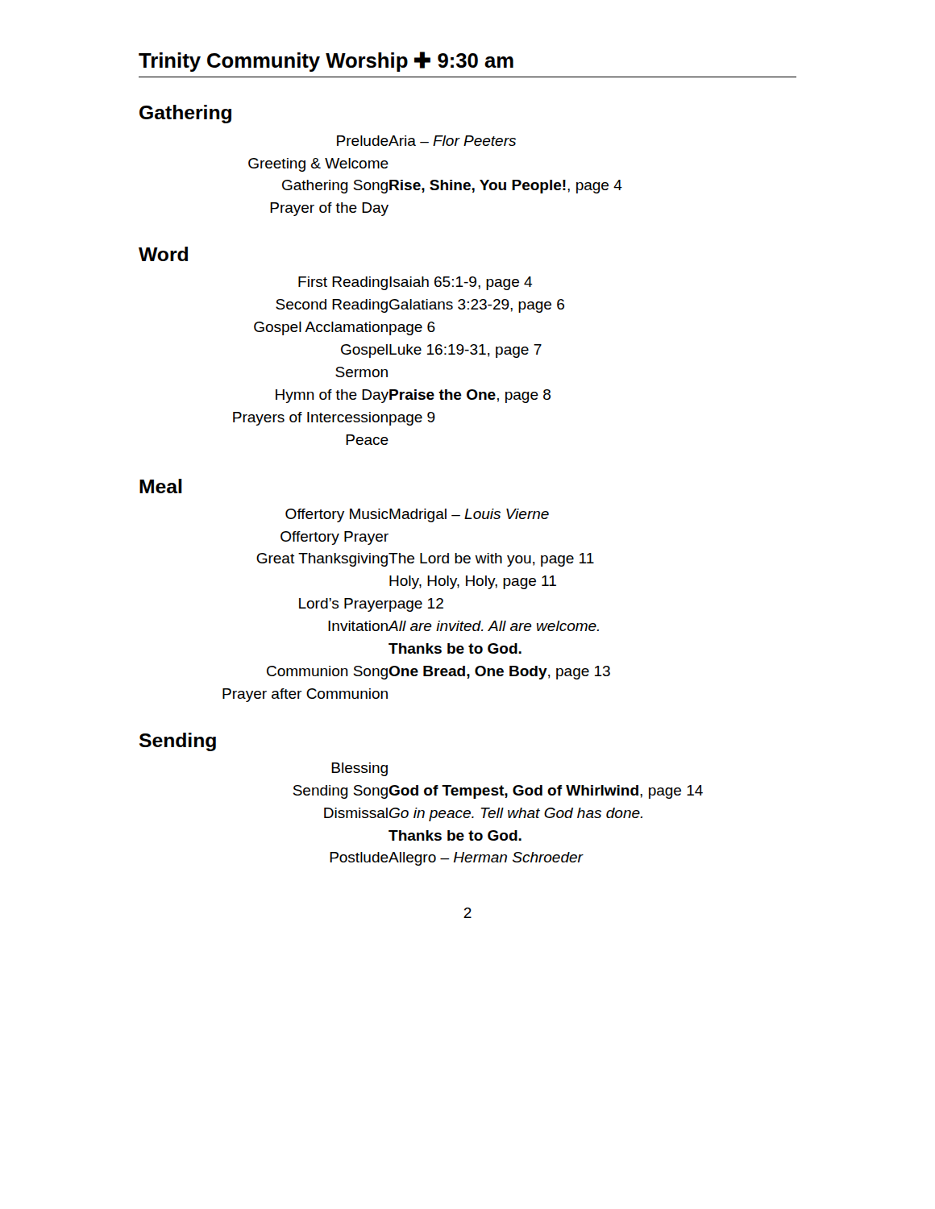Trinity Community Worship ✚ 9:30 am
Gathering
| Prelude | Aria – Flor Peeters |
| Greeting & Welcome | |
| Gathering Song | Rise, Shine, You People! , page 4 |
| Prayer of the Day | |
Word
| First Reading | Isaiah 65:1-9, page 4 |
| Second Reading | Galatians 3:23-29, page 6 |
| Gospel Acclamation | page 6 |
| Gospel | Luke 16:19-31, page 7 |
| Sermon | |
| Hymn of the Day | Praise the One , page 8 |
| Prayers of Intercession | page 9 |
| Peace | |
Meal
| Offertory Music | Madrigal – Louis Vierne |
| Offertory Prayer | |
| Great Thanksgiving | The Lord be with you, page 11 |
| | Holy, Holy, Holy, page 11 |
| Lord’s Prayer | page 12 |
| Invitation | All are invited. All are welcome. |
| | Thanks be to God. |
| Communion Song | One Bread, One Body , page 13 |
| Prayer after Communion | |
Sending
| Blessing | |
| Sending Song | God of Tempest, God of Whirlwind , page 14 |
| Dismissal | Go in peace. Tell what God has done. |
| | Thanks be to God. |
| Postlude | Allegro – Herman Schroeder |
2